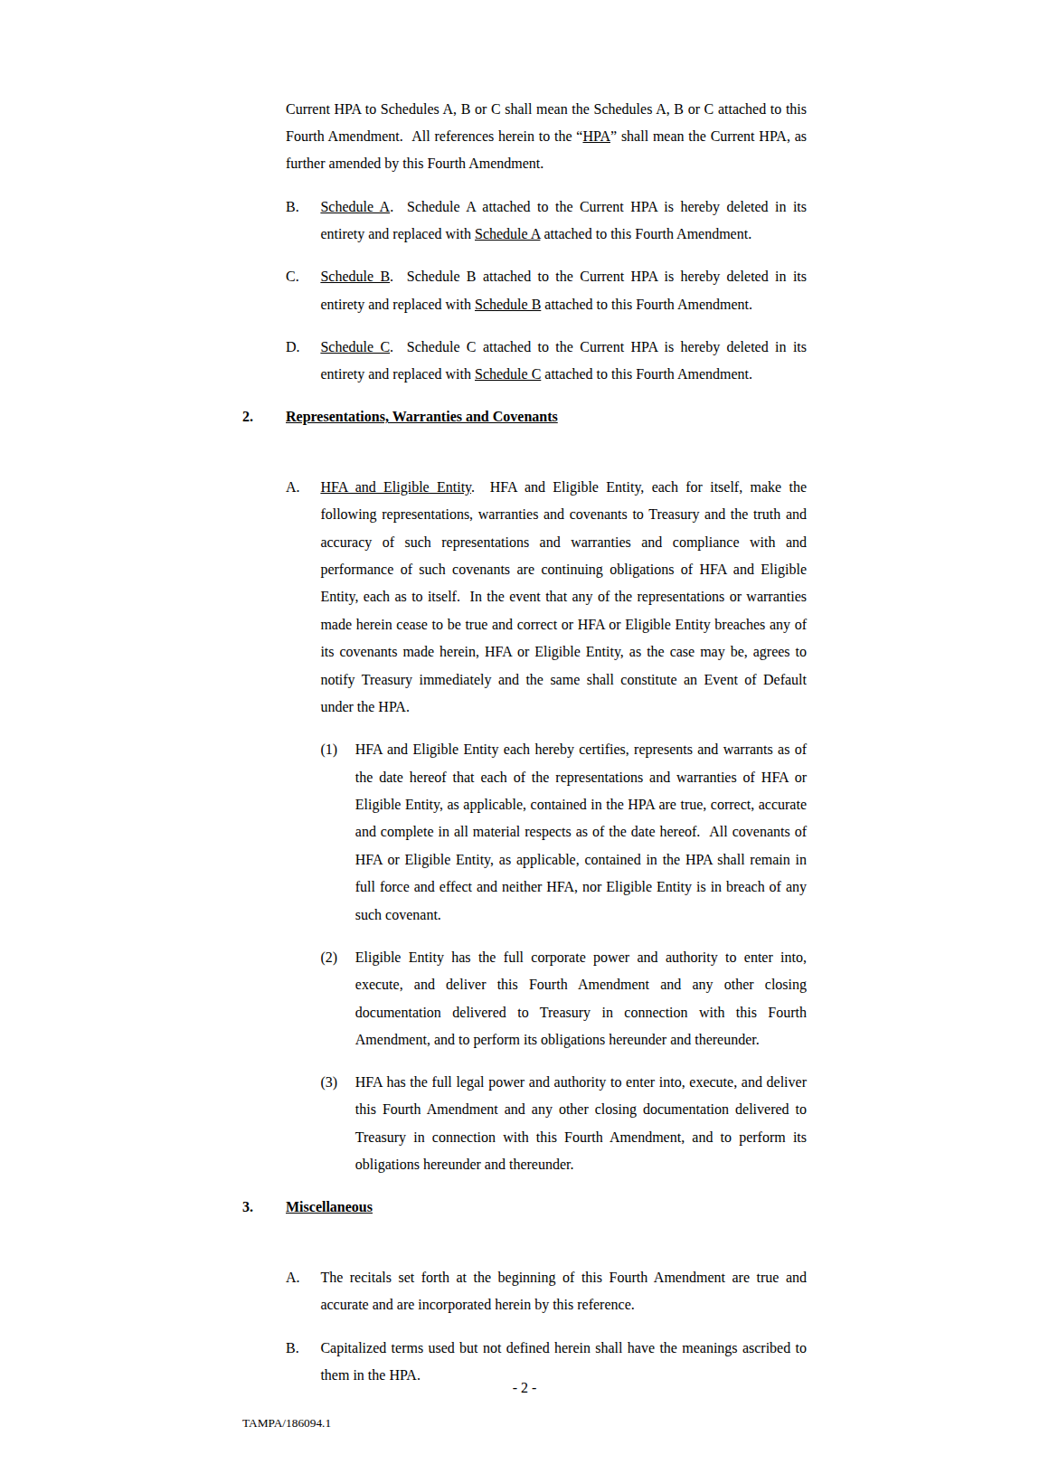Current HPA to Schedules A, B or C shall mean the Schedules A, B or C attached to this Fourth Amendment. All references herein to the “HPA” shall mean the Current HPA, as further amended by this Fourth Amendment.
B.
Schedule A. Schedule A attached to the Current HPA is hereby deleted in its entirety and replaced with Schedule A attached to this Fourth Amendment.
C.
Schedule B. Schedule B attached to the Current HPA is hereby deleted in its entirety and replaced with Schedule B attached to this Fourth Amendment.
D.
Schedule C. Schedule C attached to the Current HPA is hereby deleted in its entirety and replaced with Schedule C attached to this Fourth Amendment.
2.
Representations, Warranties and Covenants
A.
HFA and Eligible Entity. HFA and Eligible Entity, each for itself, make the following representations, warranties and covenants to Treasury and the truth and accuracy of such representations and warranties and compliance with and performance of such covenants are continuing obligations of HFA and Eligible Entity, each as to itself. In the event that any of the representations or warranties made herein cease to be true and correct or HFA or Eligible Entity breaches any of its covenants made herein, HFA or Eligible Entity, as the case may be, agrees to notify Treasury immediately and the same shall constitute an Event of Default under the HPA.
(1)
HFA and Eligible Entity each hereby certifies, represents and warrants as of the date hereof that each of the representations and warranties of HFA or Eligible Entity, as applicable, contained in the HPA are true, correct, accurate and complete in all material respects as of the date hereof. All covenants of HFA or Eligible Entity, as applicable, contained in the HPA shall remain in full force and effect and neither HFA, nor Eligible Entity is in breach of any such covenant.
(2)
Eligible Entity has the full corporate power and authority to enter into, execute, and deliver this Fourth Amendment and any other closing documentation delivered to Treasury in connection with this Fourth Amendment, and to perform its obligations hereunder and thereunder.
(3)
HFA has the full legal power and authority to enter into, execute, and deliver this Fourth Amendment and any other closing documentation delivered to Treasury in connection with this Fourth Amendment, and to perform its obligations hereunder and thereunder.
3.
Miscellaneous
A.
The recitals set forth at the beginning of this Fourth Amendment are true and accurate and are incorporated herein by this reference.
B.
Capitalized terms used but not defined herein shall have the meanings ascribed to them in the HPA.
- 2 -
TAMPA/186094.1